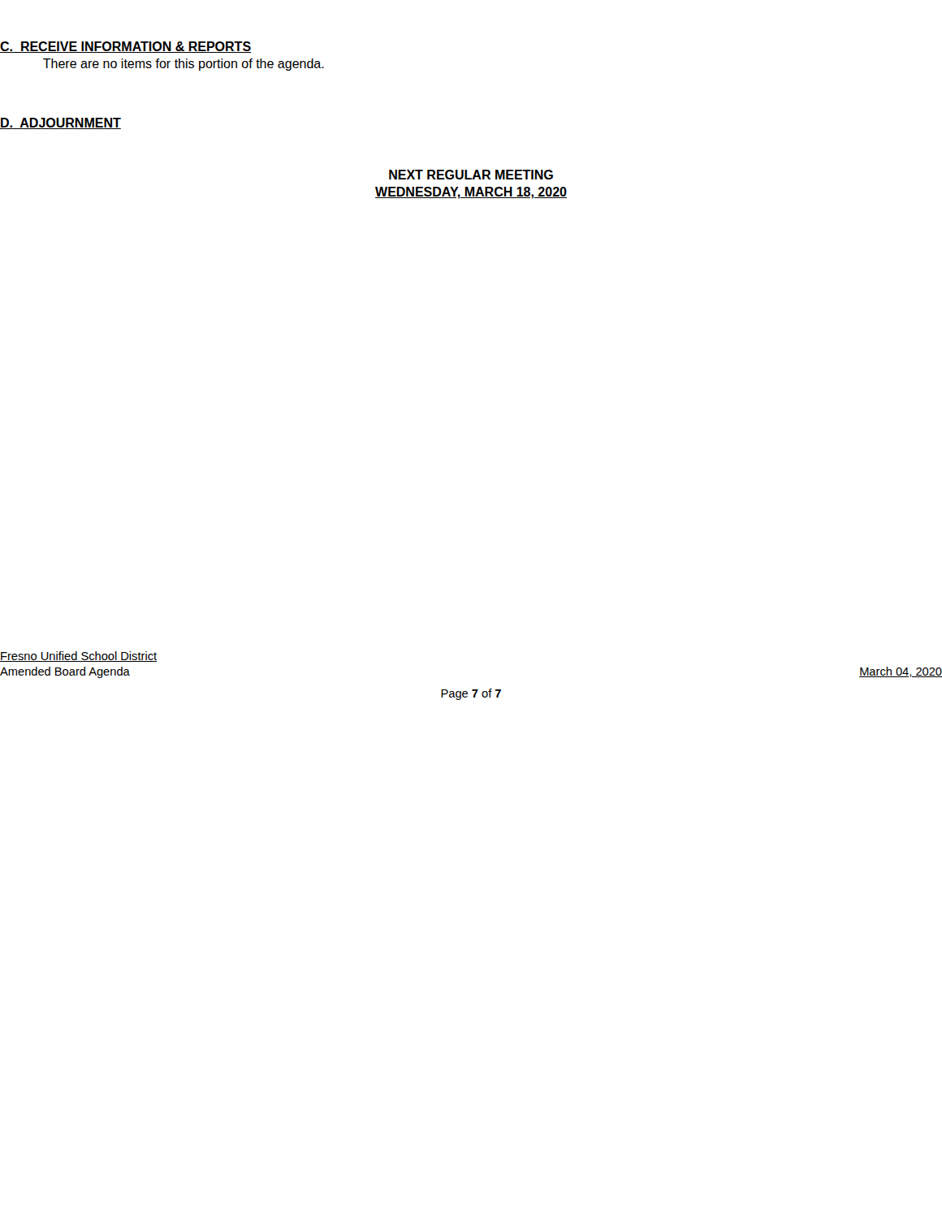C. RECEIVE INFORMATION & REPORTS
There are no items for this portion of the agenda.
D. ADJOURNMENT
NEXT REGULAR MEETING WEDNESDAY, MARCH 18, 2020
Fresno Unified School District
Amended Board Agenda
March 04, 2020
Page 7 of 7